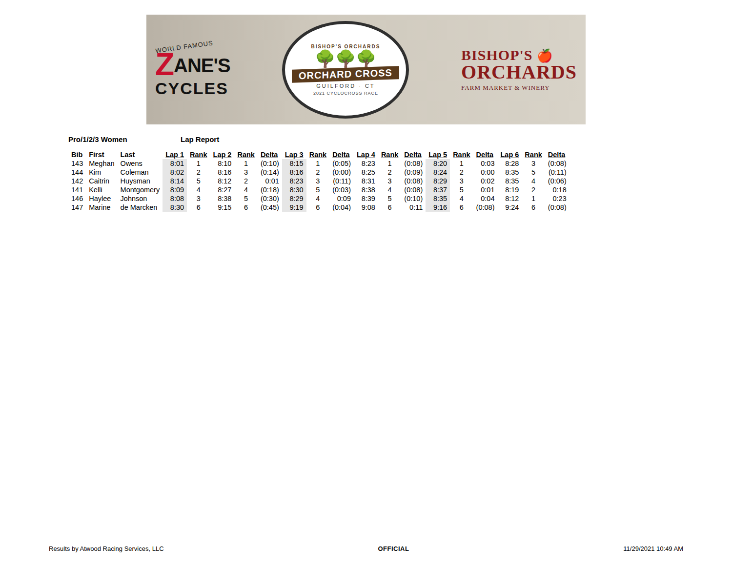WORLD FAMOUS ZANE'S
CYCLES
BISHOP'S ORCHARDS
🌳🌳🌳
ORCHARD CROSS
GUILFORD · CT
2021 CYCLOCROSS RACE
BISHOP'S 🍎
ORCHARDS
FARM MARKET & WINERY
Pro/1/2/3 Women Lap Report
| Bib | First | Last | Lap 1 | Rank | Lap 2 | Rank | Delta | Lap 3 | Rank | Delta | Lap 4 | Rank | Delta | Lap 5 | Rank | Delta | Lap 6 | Rank | Delta |
| --- | --- | --- | --- | --- | --- | --- | --- | --- | --- | --- | --- | --- | --- | --- | --- | --- | --- | --- | --- |
| 143 | Meghan | Owens | 8:01 | 1 | 8:10 | 1 | (0:10) | 8:15 | 1 | (0:05) | 8:23 | 1 | (0:08) | 8:20 | 1 | 0:03 | 8:28 | 3 | (0:08) |
| 144 | Kim | Coleman | 8:02 | 2 | 8:16 | 3 | (0:14) | 8:16 | 2 | (0:00) | 8:25 | 2 | (0:09) | 8:24 | 2 | 0:00 | 8:35 | 5 | (0:11) |
| 142 | Caitrin | Huysman | 8:14 | 5 | 8:12 | 2 | 0:01 | 8:23 | 3 | (0:11) | 8:31 | 3 | (0:08) | 8:29 | 3 | 0:02 | 8:35 | 4 | (0:06) |
| 141 | Kelli | Montgomery | 8:09 | 4 | 8:27 | 4 | (0:18) | 8:30 | 5 | (0:03) | 8:38 | 4 | (0:08) | 8:37 | 5 | 0:01 | 8:19 | 2 | 0:18 |
| 146 | Haylee | Johnson | 8:08 | 3 | 8:38 | 5 | (0:30) | 8:29 | 4 | 0:09 | 8:39 | 5 | (0:10) | 8:35 | 4 | 0:04 | 8:12 | 1 | 0:23 |
| 147 | Marine | de Marcken | 8:30 | 6 | 9:15 | 6 | (0:45) | 9:19 | 6 | (0:04) | 9:08 | 6 | 0:11 | 9:16 | 6 | (0:08) | 9:24 | 6 | (0:08) |
Results by Atwood Racing Services, LLC
OFFICIAL
11/29/2021 10:49 AM